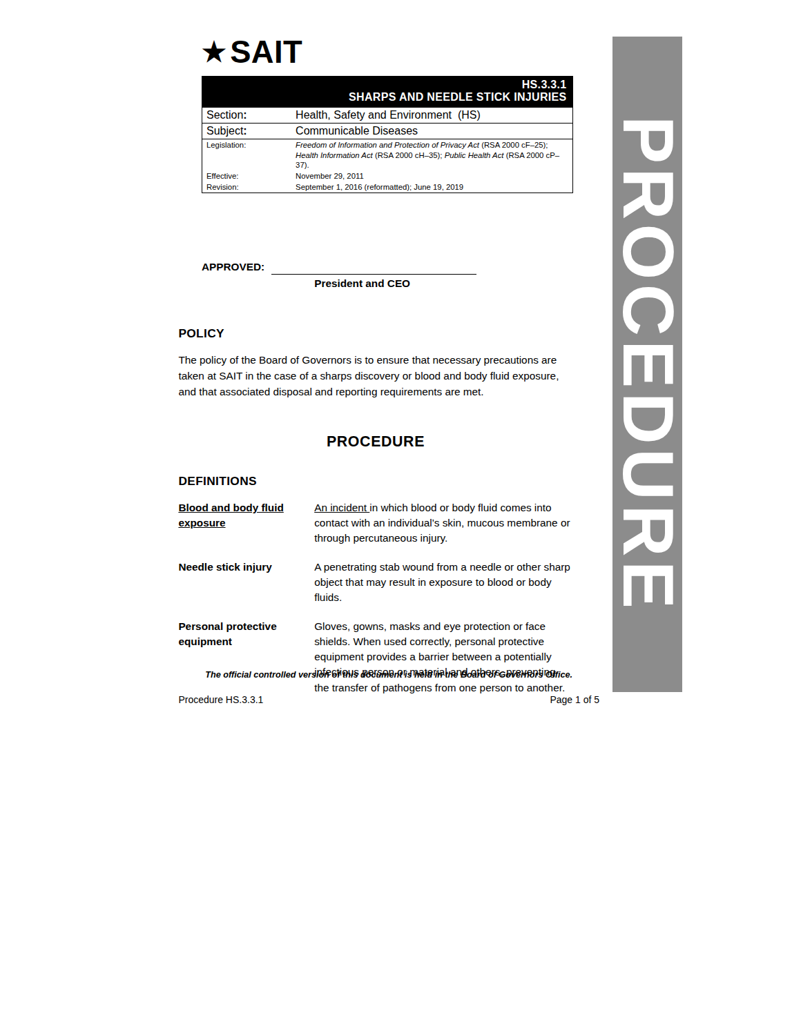PROCEDURE
★SAIT
| HS.3.3.1 SHARPS AND NEEDLE STICK INJURIES |
| Section : | Health, Safety and Environment (HS) |
| Subject : | Communicable Diseases |
| Legislation: | Freedom of Information and Protection of Privacy Act (RSA 2000 cF–25); Health Information Act (RSA 2000 cH–35); Public Health Act (RSA 2000 cP–37). |
| Effective: | November 29, 2011 |
| Revision: | September 1, 2016 (reformatted); June 19, 2019 |
APPROVED:
President and CEO
POLICY
The policy of the Board of Governors is to ensure that necessary precautions are taken at SAIT in the case of a sharps discovery or blood and body fluid exposure, and that associated disposal and reporting requirements are met.
PROCEDURE
DEFINITIONS
| Blood and body fluid exposure | An incident in which blood or body fluid comes into contact with an individual’s skin, mucous membrane or through percutaneous injury. |
| Needle stick injury | A penetrating stab wound from a needle or other sharp object that may result in exposure to blood or body fluids. |
| Personal protective equipment | Gloves, gowns, masks and eye protection or face shields. When used correctly, personal protective equipment provides a barrier between a potentially infectious person or material and others, preventing the transfer of pathogens from one person to another. |
The official controlled version of this document is held in the Board of Governors Office.
Procedure HS.3.3.1
Page 1 of 5